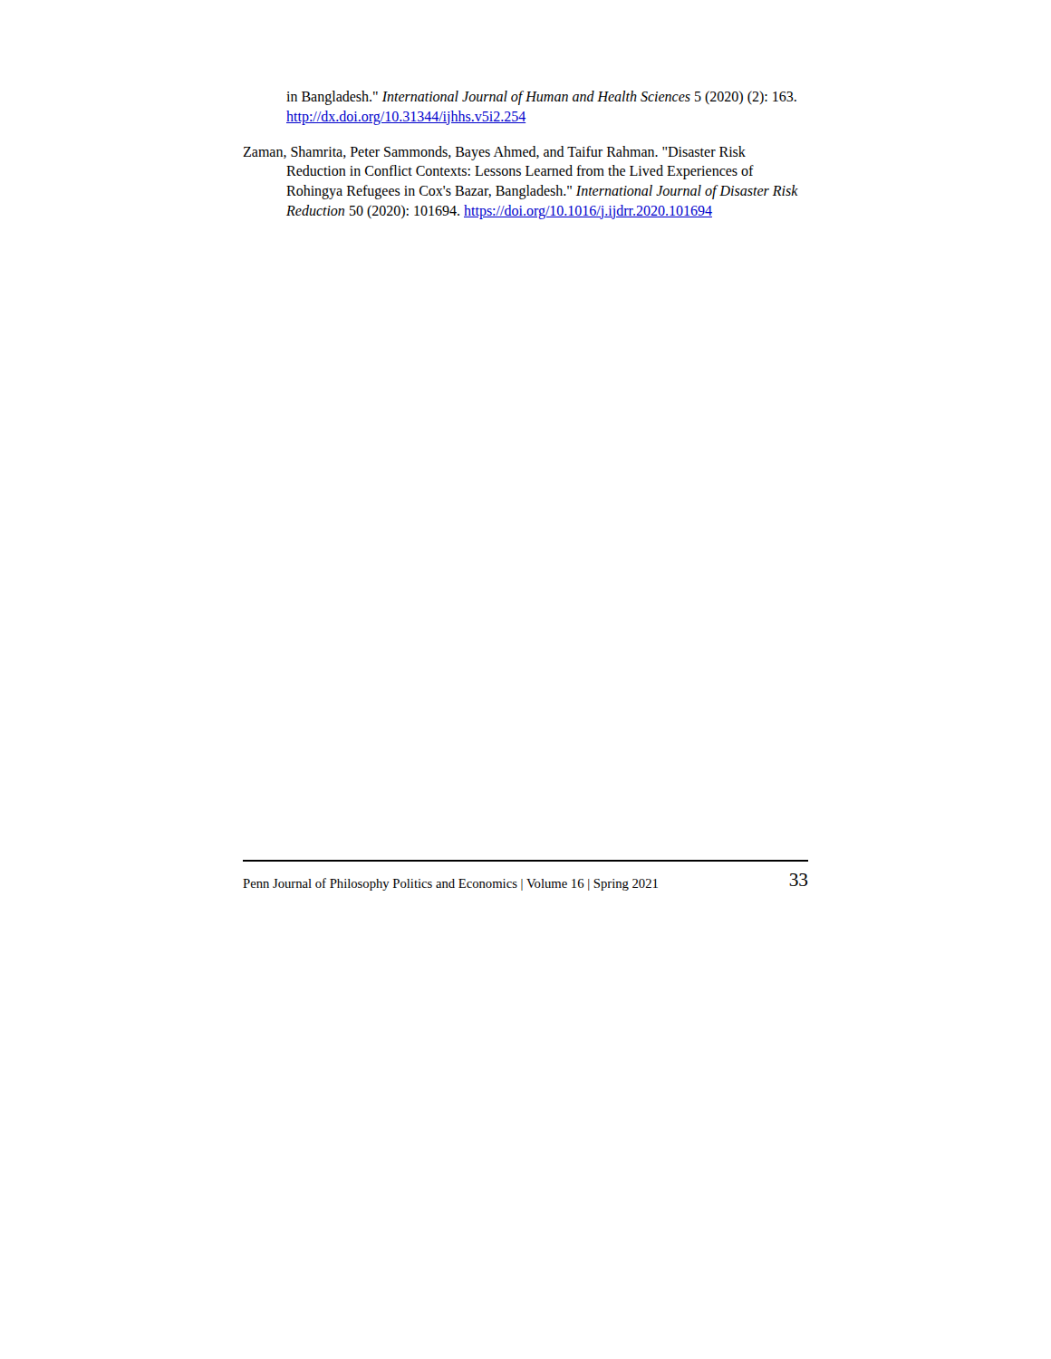in Bangladesh." International Journal of Human and Health Sciences 5 (2020) (2): 163. http://dx.doi.org/10.31344/ijhhs.v5i2.254
Zaman, Shamrita, Peter Sammonds, Bayes Ahmed, and Taifur Rahman. "Disaster Risk Reduction in Conflict Contexts: Lessons Learned from the Lived Experiences of Rohingya Refugees in Cox's Bazar, Bangladesh." International Journal of Disaster Risk Reduction 50 (2020): 101694. https://doi.org/10.1016/j.ijdrr.2020.101694
Penn Journal of Philosophy Politics and Economics | Volume 16 | Spring 2021
33